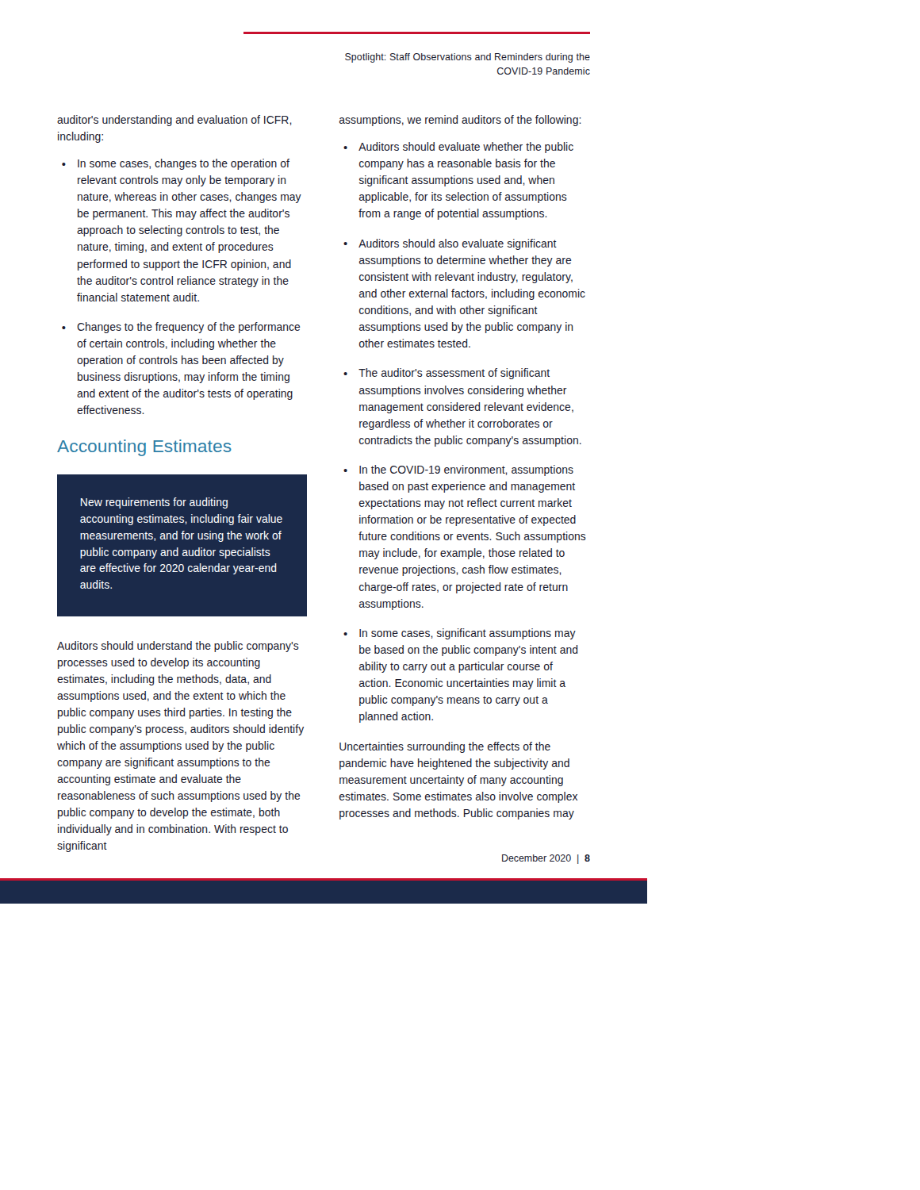Spotlight: Staff Observations and Reminders during the
COVID-19 Pandemic
auditor's understanding and evaluation of ICFR, including:
In some cases, changes to the operation of relevant controls may only be temporary in nature, whereas in other cases, changes may be permanent. This may affect the auditor's approach to selecting controls to test, the nature, timing, and extent of procedures performed to support the ICFR opinion, and the auditor's control reliance strategy in the financial statement audit.
Changes to the frequency of the performance of certain controls, including whether the operation of controls has been affected by business disruptions, may inform the timing and extent of the auditor's tests of operating effectiveness.
Accounting Estimates
New requirements for auditing accounting estimates, including fair value measurements, and for using the work of public company and auditor specialists are effective for 2020 calendar year-end audits.
Auditors should understand the public company's processes used to develop its accounting estimates, including the methods, data, and assumptions used, and the extent to which the public company uses third parties. In testing the public company's process, auditors should identify which of the assumptions used by the public company are significant assumptions to the accounting estimate and evaluate the reasonableness of such assumptions used by the public company to develop the estimate, both individually and in combination. With respect to significant
assumptions, we remind auditors of the following:
Auditors should evaluate whether the public company has a reasonable basis for the significant assumptions used and, when applicable, for its selection of assumptions from a range of potential assumptions.
Auditors should also evaluate significant assumptions to determine whether they are consistent with relevant industry, regulatory, and other external factors, including economic conditions, and with other significant assumptions used by the public company in other estimates tested.
The auditor's assessment of significant assumptions involves considering whether management considered relevant evidence, regardless of whether it corroborates or contradicts the public company's assumption.
In the COVID-19 environment, assumptions based on past experience and management expectations may not reflect current market information or be representative of expected future conditions or events. Such assumptions may include, for example, those related to revenue projections, cash flow estimates, charge-off rates, or projected rate of return assumptions.
In some cases, significant assumptions may be based on the public company's intent and ability to carry out a particular course of action. Economic uncertainties may limit a public company's means to carry out a planned action.
Uncertainties surrounding the effects of the pandemic have heightened the subjectivity and measurement uncertainty of many accounting estimates. Some estimates also involve complex processes and methods. Public companies may
December 2020 | 8